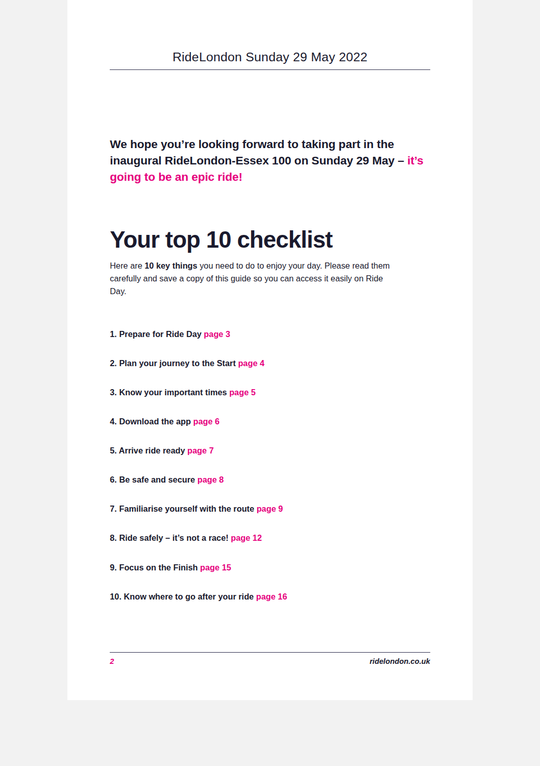RideLondon Sunday 29 May 2022
We hope you’re looking forward to taking part in the inaugural RideLondon-Essex 100 on Sunday 29 May – it’s going to be an epic ride!
Your top 10 checklist
Here are 10 key things you need to do to enjoy your day. Please read them carefully and save a copy of this guide so you can access it easily on Ride Day.
1. Prepare for Ride Day page 3
2. Plan your journey to the Start page 4
3. Know your important times page 5
4. Download the app page 6
5. Arrive ride ready page 7
6. Be safe and secure page 8
7. Familiarise yourself with the route page 9
8. Ride safely – it’s not a race! page 12
9. Focus on the Finish page 15
10. Know where to go after your ride page 16
2 ridelondon.co.uk